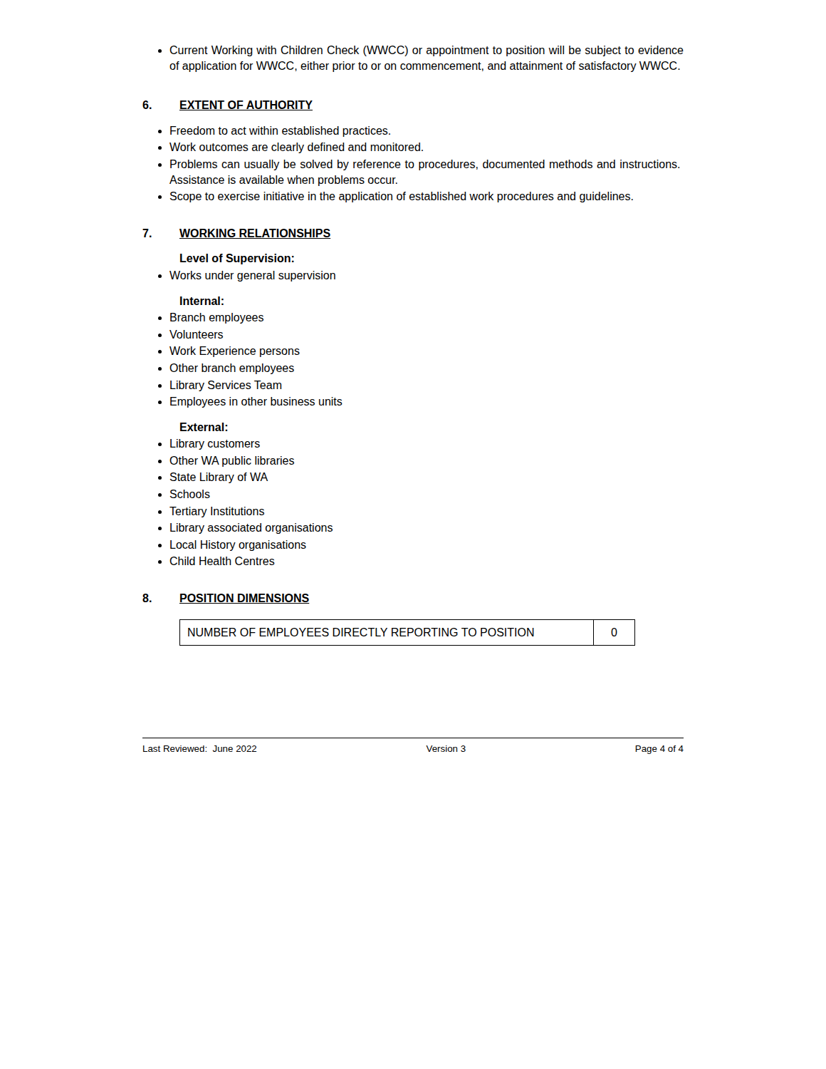Current Working with Children Check (WWCC) or appointment to position will be subject to evidence of application for WWCC, either prior to or on commencement, and attainment of satisfactory WWCC.
6.
EXTENT OF AUTHORITY
Freedom to act within established practices.
Work outcomes are clearly defined and monitored.
Problems can usually be solved by reference to procedures, documented methods and instructions. Assistance is available when problems occur.
Scope to exercise initiative in the application of established work procedures and guidelines.
7.
WORKING RELATIONSHIPS
Level of Supervision:
Works under general supervision
Internal:
Branch employees
Volunteers
Work Experience persons
Other branch employees
Library Services Team
Employees in other business units
External:
Library customers
Other WA public libraries
State Library of WA
Schools
Tertiary Institutions
Library associated organisations
Local History organisations
Child Health Centres
8.
POSITION DIMENSIONS
| NUMBER OF EMPLOYEES DIRECTLY REPORTING TO POSITION | 0 |
Last Reviewed: June 2022 Version 3 Page 4 of 4